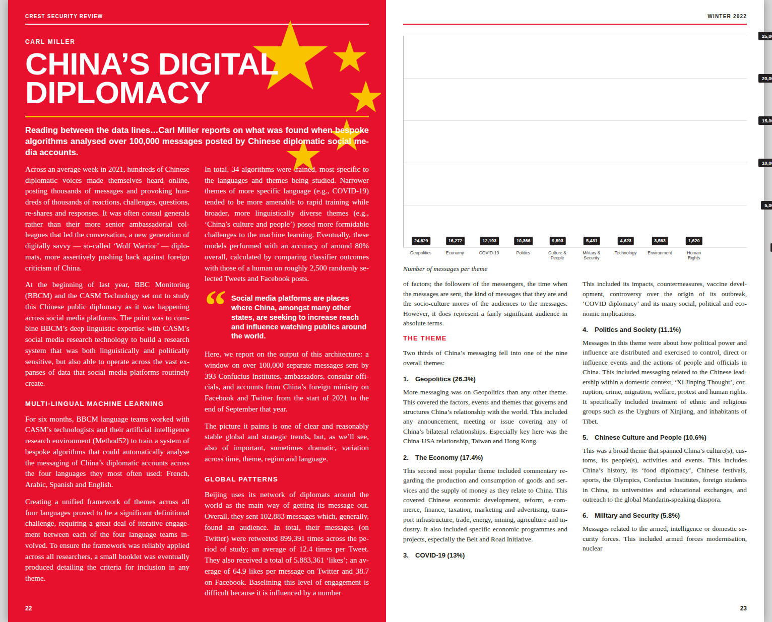CREST Security Review
CARL MILLER
China’s Digital Diplomacy
Reading between the data lines…Carl Miller reports on what was found when bespoke algorithms analysed over 100,000 messages posted by Chinese diplomatic social media accounts.
Across an average week in 2021, hundreds of Chinese diplomatic voices made themselves heard online, posting thousands of messages and provoking hundreds of thousands of reactions, challenges, questions, re-shares and responses. It was often consul generals rather than their more senior ambassadorial colleagues that led the conversation, a new generation of digitally savvy — so-called ‘Wolf Warrior’ — diplomats, more assertively pushing back against foreign criticism of China.
At the beginning of last year, BBC Monitoring (BBCM) and the CASM Technology set out to study this Chinese public diplomacy as it was happening across social media platforms. The point was to combine BBCM’s deep linguistic expertise with CASM’s social media research technology to build a research system that was both linguistically and politically sensitive, but also able to operate across the vast expanses of data that social media platforms routinely create.
Multi-lingual machine learning
For six months, BBCM language teams worked with CASM’s technologists and their artificial intelligence research environment (Method52) to train a system of bespoke algorithms that could automatically analyse the messaging of China’s diplomatic accounts across the four languages they most often used: French, Arabic, Spanish and English.
Creating a unified framework of themes across all four languages proved to be a significant definitional challenge, requiring a great deal of iterative engagement between each of the four language teams involved. To ensure the framework was reliably applied across all researchers, a small booklet was eventually produced detailing the criteria for inclusion in any theme.
In total, 34 algorithms were trained, most specific to the languages and themes being studied. Narrower themes of more specific language (e.g., COVID-19) tended to be more amenable to rapid training while broader, more linguistically diverse themes (e.g., ‘China’s culture and people’) posed more formidable challenges to the machine learning. Eventually, these models performed with an accuracy of around 80% overall, calculated by comparing classifier outcomes with those of a human on roughly 2,500 randomly selected Tweets and Facebook posts.
“
Social media platforms are places where China, amongst many other states, are seeking to increase reach and influence watching publics around the world.
Here, we report on the output of this architecture: a window on over 100,000 separate messages sent by 393 Confucius Institutes, ambassadors, consular officials, and accounts from China’s foreign ministry on Facebook and Twitter from the start of 2021 to the end of September that year.
The picture it paints is one of clear and reasonably stable global and strategic trends, but, as we’ll see, also of important, sometimes dramatic, variation across time, theme, region and language.
Global patterns
Beijing uses its network of diplomats around the world as the main way of getting its message out. Overall, they sent 102,883 messages which, generally, found an audience. In total, their messages (on Twitter) were retweeted 899,391 times across the period of study; an average of 12.4 times per Tweet. They also received a total of 5,883,361 ‘likes’; an average of 64.9 likes per message on Twitter and 38.7 on Facebook. Baselining this level of engagement is difficult because it is influenced by a number
22
Winter 2022
25,000
20,000
15,000
10,000
5,000
0
24,629
16,272
12,193
10,366
9,893
5,431
4,623
3,563
1,620
Geopolitics
Economy
COVID-19
Politics
Culture &
People
Military &
Security
Technology
Environment
Human
Rights
Number of messages per theme
of factors; the followers of the messengers, the time when the messages are sent, the kind of messages that they are and the socio-culture mores of the audiences to the messages. However, it does represent a fairly significant audience in absolute terms.
The theme
Two thirds of China’s messaging fell into one of the nine overall themes:
1. Geopolitics (26.3%)
More messaging was on Geopolitics than any other theme. This covered the factors, events and themes that governs and structures China’s relationship with the world. This included any announcement, meeting or issue covering any of China’s bilateral relationships. Especially key here was the China-USA relationship, Taiwan and Hong Kong.
2. The Economy (17.4%)
This second most popular theme included commentary regarding the production and consumption of goods and services and the supply of money as they relate to China. This covered Chinese economic development, reform, e-commerce, finance, taxation, marketing and advertising, transport infrastructure, trade, energy, mining, agriculture and industry. It also included specific economic programmes and projects, especially the Belt and Road Initiative.
3. COVID-19 (13%)
This included its impacts, countermeasures, vaccine development, controversy over the origin of its outbreak, ‘COVID diplomacy’ and its many social, political and economic implications.
4. Politics and Society (11.1%)
Messages in this theme were about how political power and influence are distributed and exercised to control, direct or influence events and the actions of people and officials in China. This included messaging related to the Chinese leadership within a domestic context, ‘Xi Jinping Thought’, corruption, crime, migration, welfare, protest and human rights. It specifically included treatment of ethnic and religious groups such as the Uyghurs of Xinjiang, and inhabitants of Tibet.
5. Chinese Culture and People (10.6%)
This was a broad theme that spanned China’s culture(s), customs, its people(s), activities and events. This includes China’s history, its ‘food diplomacy’, Chinese festivals, sports, the Olympics, Confucius Institutes, foreign students in China, its universities and educational exchanges, and outreach to the global Mandarin-speaking diaspora.
6. Military and Security (5.8%)
Messages related to the armed, intelligence or domestic security forces. This included armed forces modernisation, nuclear
23